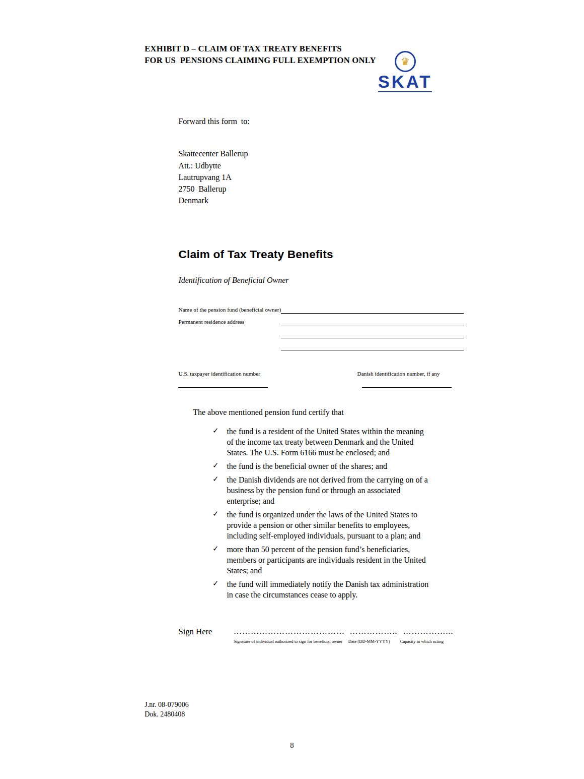EXHIBIT D – CLAIM OF TAX TREATY BENEFITS
FOR US PENSIONS CLAIMING FULL EXEMPTION ONLY
SKAT
Forward this form to:
Skattecenter Ballerup
Att.: Udbytte
Lautrupvang 1A
2750 Ballerup
Denmark
Claim of Tax Treaty Benefits
Identification of Beneficial Owner
| Name of the pension fund (beneficial owner) | |
| Permanent residence address | |
| U.S. taxpayer identification number | | Danish identification number, if any |
The above mentioned pension fund certify that
the fund is a resident of the United States within the meaning of the income tax treaty between Denmark and the United States. The U.S. Form 6166 must be enclosed; and
the fund is the beneficial owner of the shares; and
the Danish dividends are not derived from the carrying on of a business by the pension fund or through an associated enterprise; and
the fund is organized under the laws of the United States to provide a pension or other similar benefits to employees, including self-employed individuals, pursuant to a plan; and
more than 50 percent of the pension fund’s beneficiaries, members or participants are individuals resident in the United States; and
the fund will immediately notify the Danish tax administration in case the circumstances cease to apply.
Sign Here ………………………………… …………….. ……………... Signature of individual authorized to sign for beneficial owner Date (DD-MM-YYYY) Capacity in which acting
J.nr. 08-079006
Dok. 2480408
8